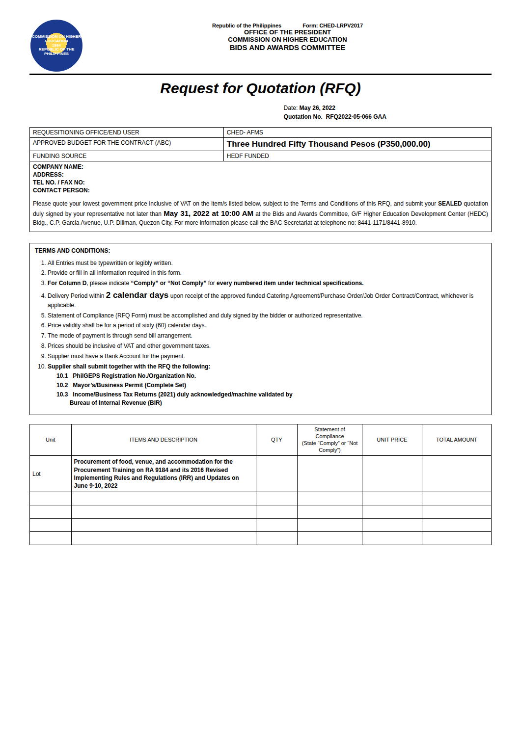COMMISSION ON HIGHER EDUCATION
1994
REPUBLIC OF THE PHILIPPINES
Republic of the Philippines Form: CHED-LRPV2017
OFFICE OF THE PRESIDENT
COMMISSION ON HIGHER EDUCATION
BIDS AND AWARDS COMMITTEE
Request for Quotation (RFQ)
Date: May 26, 2022
Quotation No. RFQ2022-05-066 GAA
| REQUESITIONING OFFICE/END USER | CHED- AFMS |
| APPROVED BUDGET FOR THE CONTRACT (ABC) | Three Hundred Fifty Thousand Pesos (P350,000.00) |
| FUNDING SOURCE | HEDF FUNDED |
COMPANY NAME:
ADDRESS:
TEL NO. / FAX NO:
CONTACT PERSON:
Please quote your lowest government price inclusive of VAT on the item/s listed below, subject to the Terms and Conditions of this RFQ, and submit your SEALED quotation duly signed by your representative not later than May 31, 2022 at 10:00 AM at the Bids and Awards Committee, G/F Higher Education Development Center (HEDC) Bldg., C.P. Garcia Avenue, U.P. Diliman, Quezon City. For more information please call the BAC Secretariat at telephone no: 8441-1171/8441-8910.
TERMS AND CONDITIONS:
All Entries must be typewritten or legibly written.
Provide or fill in all information required in this form.
For Column D, please indicate “Comply” or “Not Comply” for every numbered item under technical specifications.
Delivery Period within 2 calendar days upon receipt of the approved funded Catering Agreement/Purchase Order/Job Order Contract/Contract, whichever is applicable.
Statement of Compliance (RFQ Form) must be accomplished and duly signed by the bidder or authorized representative.
Price validity shall be for a period of sixty (60) calendar days.
The mode of payment is through send bill arrangement.
Prices should be inclusive of VAT and other government taxes.
Supplier must have a Bank Account for the payment.
Supplier shall submit together with the RFQ the following:
10.1 PhilGEPS Registration No./Organization No.
10.2 Mayor’s/Business Permit (Complete Set)
10.3 Income/Business Tax Returns (2021) duly acknowledged/machine validated by
Bureau of Internal Revenue (BIR)
| Unit | ITEMS AND DESCRIPTION | QTY | Statement of Compliance (State “Comply” or “Not Comply”) | UNIT PRICE | TOTAL AMOUNT |
| --- | --- | --- | --- | --- | --- |
| Lot | Procurement of food, venue, and accommodation for the Procurement Training on RA 9184 and its 2016 Revised Implementing Rules and Regulations (IRR) and Updates on June 9-10, 2022 | | | | |